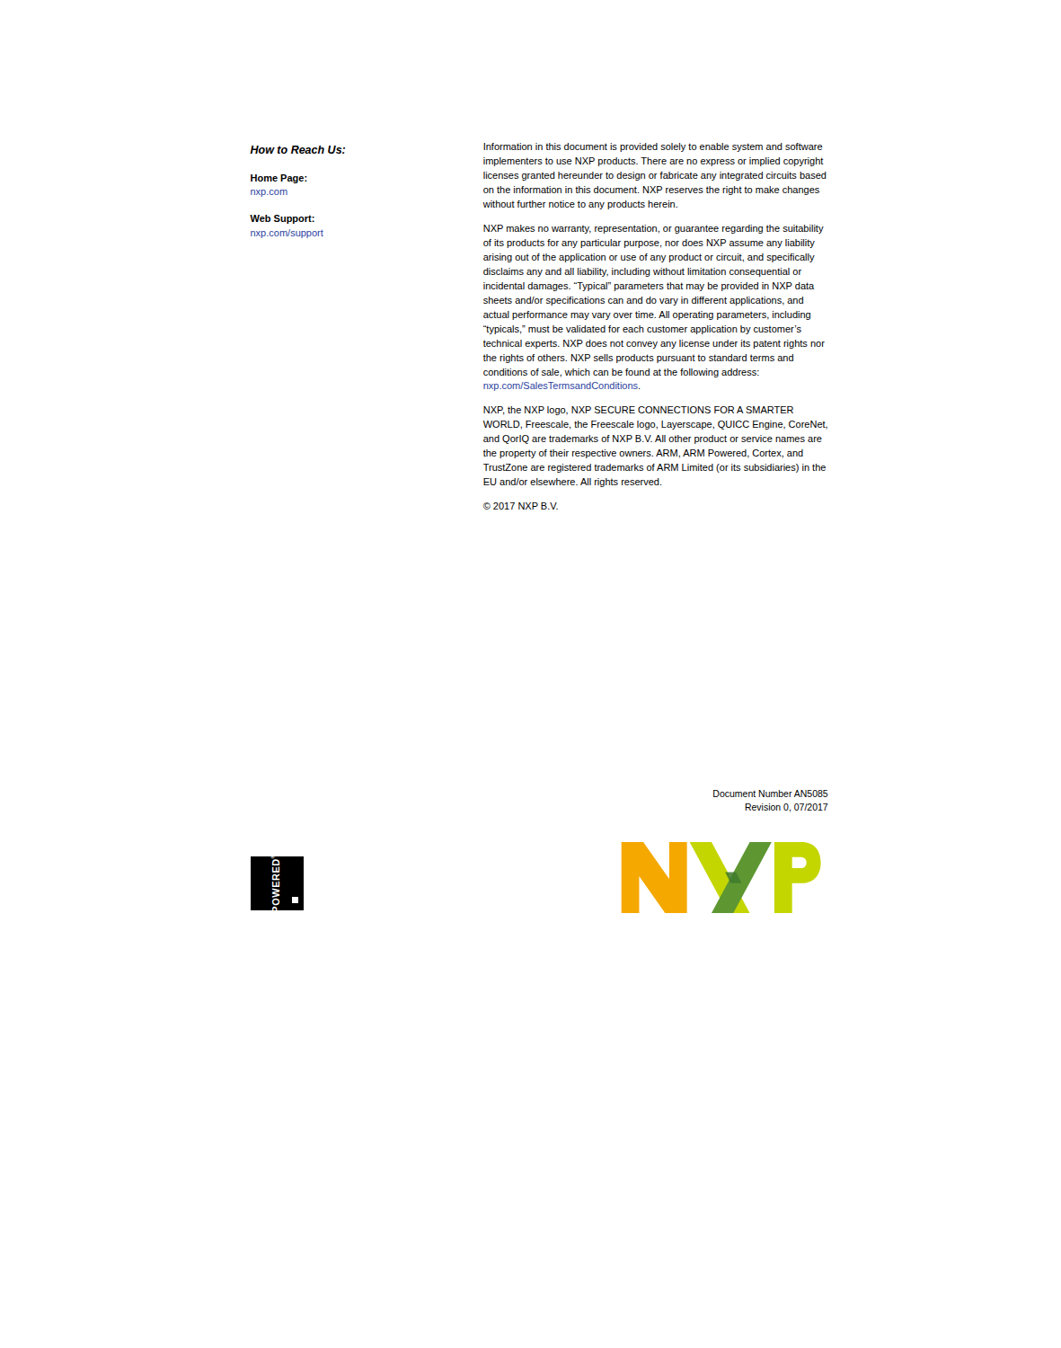How to Reach Us:
Home Page:
nxp.com
Web Support:
nxp.com/support
Information in this document is provided solely to enable system and software implementers to use NXP products. There are no express or implied copyright licenses granted hereunder to design or fabricate any integrated circuits based on the information in this document. NXP reserves the right to make changes without further notice to any products herein.
NXP makes no warranty, representation, or guarantee regarding the suitability of its products for any particular purpose, nor does NXP assume any liability arising out of the application or use of any product or circuit, and specifically disclaims any and all liability, including without limitation consequential or incidental damages. “Typical” parameters that may be provided in NXP data sheets and/or specifications can and do vary in different applications, and actual performance may vary over time. All operating parameters, including “typicals,” must be validated for each customer application by customer’s technical experts. NXP does not convey any license under its patent rights nor the rights of others. NXP sells products pursuant to standard terms and conditions of sale, which can be found at the following address: nxp.com/SalesTermsandConditions.
NXP, the NXP logo, NXP SECURE CONNECTIONS FOR A SMARTER WORLD, Freescale, the Freescale logo, Layerscape, QUICC Engine, CoreNet, and QorIQ are trademarks of NXP B.V. All other product or service names are the property of their respective owners. ARM, ARM Powered, Cortex, and TrustZone are registered trademarks of ARM Limited (or its subsidiaries) in the EU and/or elsewhere. All rights reserved.
© 2017 NXP B.V.
Document Number AN5085
Revision 0, 07/2017
POWERED®